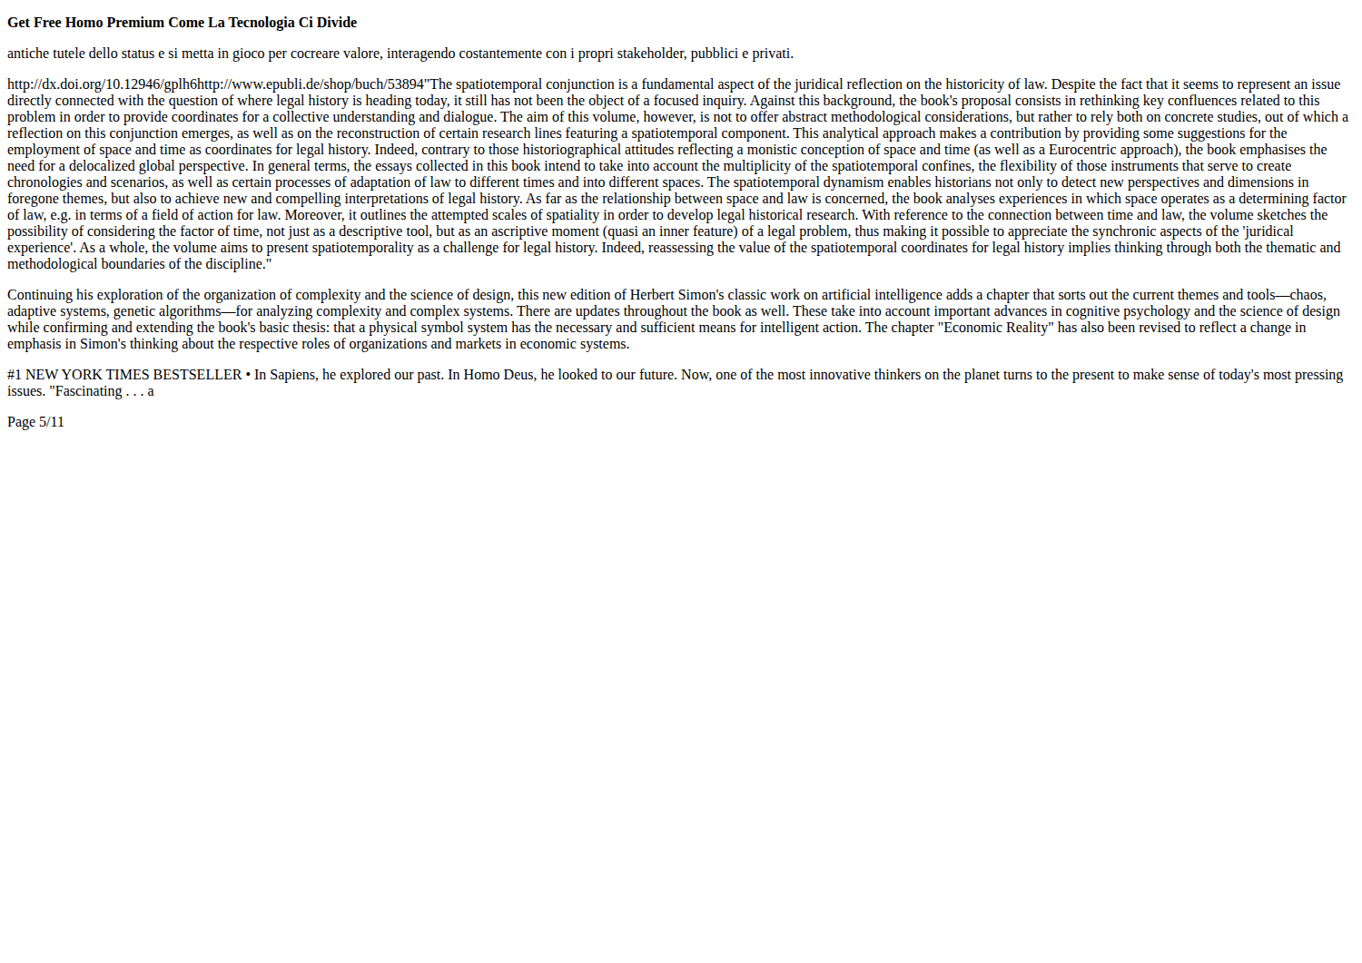Get Free Homo Premium Come La Tecnologia Ci Divide
antiche tutele dello status e si metta in gioco per cocreare valore, interagendo costantemente con i propri stakeholder, pubblici e privati.
http://dx.doi.org/10.12946/gplh6http://www.epubli.de/shop/buch/53894"The spatiotemporal conjunction is a fundamental aspect of the juridical reflection on the historicity of law. Despite the fact that it seems to represent an issue directly connected with the question of where legal history is heading today, it still has not been the object of a focused inquiry. Against this background, the book's proposal consists in rethinking key confluences related to this problem in order to provide coordinates for a collective understanding and dialogue. The aim of this volume, however, is not to offer abstract methodological considerations, but rather to rely both on concrete studies, out of which a reflection on this conjunction emerges, as well as on the reconstruction of certain research lines featuring a spatiotemporal component. This analytical approach makes a contribution by providing some suggestions for the employment of space and time as coordinates for legal history. Indeed, contrary to those historiographical attitudes reflecting a monistic conception of space and time (as well as a Eurocentric approach), the book emphasises the need for a delocalized global perspective. In general terms, the essays collected in this book intend to take into account the multiplicity of the spatiotemporal confines, the flexibility of those instruments that serve to create chronologies and scenarios, as well as certain processes of adaptation of law to different times and into different spaces. The spatiotemporal dynamism enables historians not only to detect new perspectives and dimensions in foregone themes, but also to achieve new and compelling interpretations of legal history. As far as the relationship between space and law is concerned, the book analyses experiences in which space operates as a determining factor of law, e.g. in terms of a field of action for law. Moreover, it outlines the attempted scales of spatiality in order to develop legal historical research. With reference to the connection between time and law, the volume sketches the possibility of considering the factor of time, not just as a descriptive tool, but as an ascriptive moment (quasi an inner feature) of a legal problem, thus making it possible to appreciate the synchronic aspects of the 'juridical experience'. As a whole, the volume aims to present spatiotemporality as a challenge for legal history. Indeed, reassessing the value of the spatiotemporal coordinates for legal history implies thinking through both the thematic and methodological boundaries of the discipline."
Continuing his exploration of the organization of complexity and the science of design, this new edition of Herbert Simon's classic work on artificial intelligence adds a chapter that sorts out the current themes and tools—chaos, adaptive systems, genetic algorithms—for analyzing complexity and complex systems. There are updates throughout the book as well. These take into account important advances in cognitive psychology and the science of design while confirming and extending the book's basic thesis: that a physical symbol system has the necessary and sufficient means for intelligent action. The chapter "Economic Reality" has also been revised to reflect a change in emphasis in Simon's thinking about the respective roles of organizations and markets in economic systems.
#1 NEW YORK TIMES BESTSELLER • In Sapiens, he explored our past. In Homo Deus, he looked to our future. Now, one of the most innovative thinkers on the planet turns to the present to make sense of today's most pressing issues. "Fascinating . . . a
Page 5/11